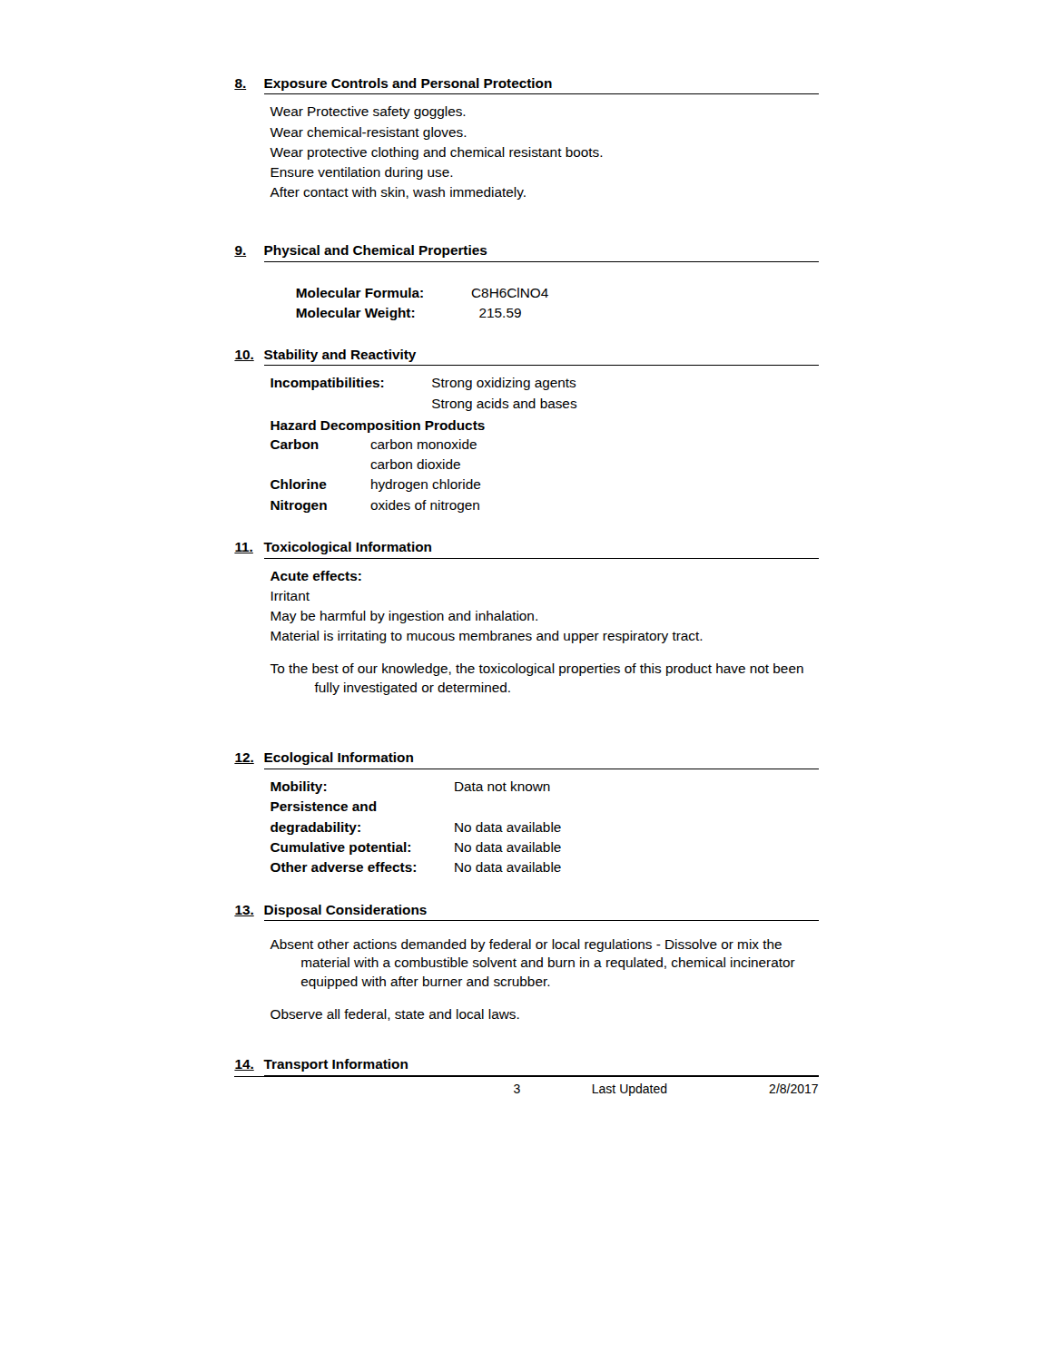8.
Exposure Controls and Personal Protection
Wear Protective safety goggles.
Wear chemical-resistant gloves.
Wear protective clothing and chemical resistant boots.
Ensure ventilation during use.
After contact with skin, wash immediately.
9.
Physical and Chemical Properties
Molecular Formula: C8H6ClNO4
Molecular Weight: 215.59
10.
Stability and Reactivity
| Incompatibilities: | Strong oxidizing agents |
| | Strong acids and bases |
Hazard Decomposition Products
| Carbon | carbon monoxide |
| | carbon dioxide |
| Chlorine | hydrogen chloride |
| Nitrogen | oxides of nitrogen |
11.
Toxicological Information
Acute effects:
Irritant
May be harmful by ingestion and inhalation.
Material is irritating to mucous membranes and upper respiratory tract.
To the best of our knowledge, the toxicological properties of this product have not been fully investigated or determined.
12.
Ecological Information
| Mobility: | Data not known |
| Persistence and | |
| degradability: | No data available |
| Cumulative potential: | No data available |
| Other adverse effects: | No data available |
13.
Disposal Considerations
Absent other actions demanded by federal or local regulations - Dissolve or mix the material with a combustible solvent and burn in a requlated, chemical incinerator equipped with after burner and scrubber.
Observe all federal, state and local laws.
14.
Transport Information
3 Last Updated 2/8/2017